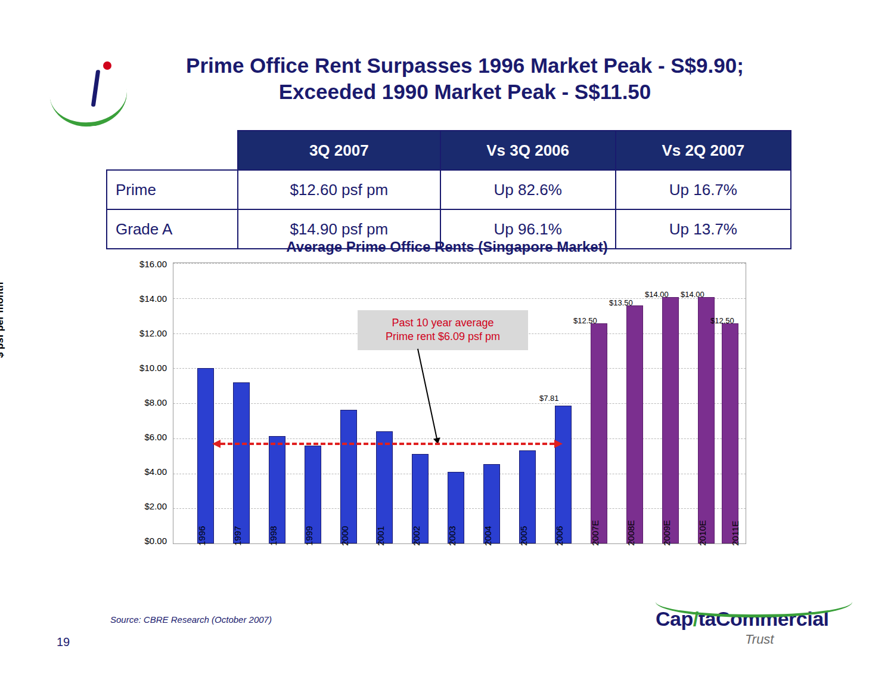Prime Office Rent Surpasses 1996 Market Peak - S$9.90;
Exceeded 1990 Market Peak - S$11.50
| | 3Q 2007 | Vs 3Q 2006 | Vs 2Q 2007 |
| --- | --- | --- | --- |
| Prime | $12.60 psf pm | Up 82.6% | Up 16.7% |
| Grade A | $14.90 psf pm | Up 96.1% | Up 13.7% |
Average Prime Office Rents (Singapore Market)
$16.00
$14.00
$12.00
$10.00
$8.00
$6.00
$4.00
$2.00
$0.00
$ psf per month
$7.81
$12.50
$13.50
$14.00
$14.00
$12.50
Past 10 year average
Prime rent $6.09 psf pm
1996
1997
1998
1999
2000
2001
2002
2003
2004
2005
2006
2007E
2008E
2009E
2010E
2011E
Source: CBRE Research (October 2007)
19
Cap/taCommercial
Trust